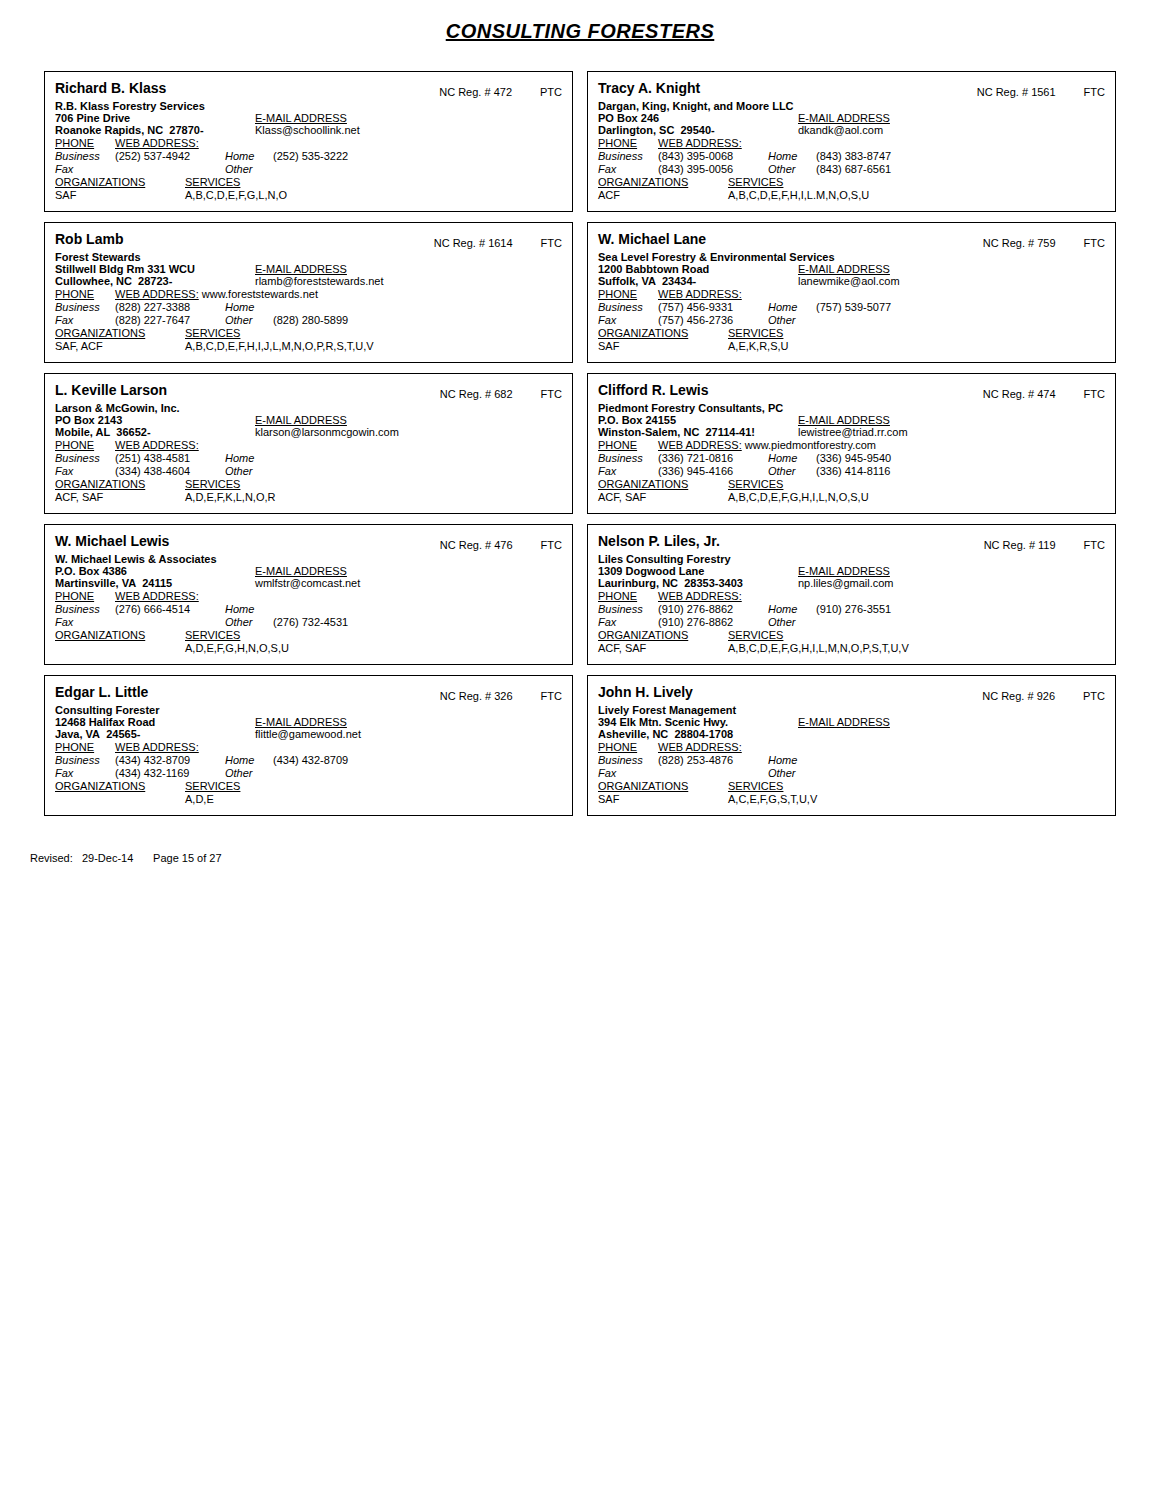CONSULTING FORESTERS
| Richard B. Klass NC Reg. # 472 PTC R.B. Klass Forestry Services 706 Pine Drive E-MAIL ADDRESS Roanoke Rapids, NC 27870- Klass@schoollink.net PHONE WEB ADDRESS: Business (252) 537-4942 Home (252) 535-3222 Fax Other ORGANIZATIONS SERVICES SAF A,B,C,D,E,F,G,L,N,O | Tracy A. Knight NC Reg. # 1561 FTC Dargan, King, Knight, and Moore LLC PO Box 246 E-MAIL ADDRESS Darlington, SC 29540- dkandk@aol.com PHONE WEB ADDRESS: Business (843) 395-0068 Home (843) 383-8747 Fax (843) 395-0056 Other (843) 687-6561 ORGANIZATIONS SERVICES ACF A,B,C,D,E,F,H,I,L.M,N,O,S,U |
| Rob Lamb NC Reg. # 1614 FTC Forest Stewards Stillwell Bldg Rm 331 WCU E-MAIL ADDRESS Cullowhee, NC 28723- rlamb@foreststewards.net PHONE WEB ADDRESS: www.foreststewards.net Business (828) 227-3388 Home Fax (828) 227-7647 Other (828) 280-5899 ORGANIZATIONS SERVICES SAF, ACF A,B,C,D,E,F,H,I,J,L,M,N,O,P,R,S,T,U,V | W. Michael Lane NC Reg. # 759 FTC Sea Level Forestry & Environmental Services 1200 Babbtown Road E-MAIL ADDRESS Suffolk, VA 23434- lanewmike@aol.com PHONE WEB ADDRESS: Business (757) 456-9331 Home (757) 539-5077 Fax (757) 456-2736 Other ORGANIZATIONS SERVICES SAF A,E,K,R,S,U |
| L. Keville Larson NC Reg. # 682 FTC Larson & McGowin, Inc. PO Box 2143 E-MAIL ADDRESS Mobile, AL 36652- klarson@larsonmcgowin.com PHONE WEB ADDRESS: Business (251) 438-4581 Home Fax (334) 438-4604 Other ORGANIZATIONS SERVICES ACF, SAF A,D,E,F,K,L,N,O,R | Clifford R. Lewis NC Reg. # 474 FTC Piedmont Forestry Consultants, PC P.O. Box 24155 E-MAIL ADDRESS Winston-Salem, NC 27114-41! lewistree@triad.rr.com PHONE WEB ADDRESS: www.piedmontforestry.com Business (336) 721-0816 Home (336) 945-9540 Fax (336) 945-4166 Other (336) 414-8116 ORGANIZATIONS SERVICES ACF, SAF A,B,C,D,E,F,G,H,I,L,N,O,S,U |
| W. Michael Lewis NC Reg. # 476 FTC W. Michael Lewis & Associates P.O. Box 4386 E-MAIL ADDRESS Martinsville, VA 24115 wmlfstr@comcast.net PHONE WEB ADDRESS: Business (276) 666-4514 Home Fax Other (276) 732-4531 ORGANIZATIONS SERVICES A,D,E,F,G,H,N,O,S,U | Nelson P. Liles, Jr. NC Reg. # 119 FTC Liles Consulting Forestry 1309 Dogwood Lane E-MAIL ADDRESS Laurinburg, NC 28353-3403 np.liles@gmail.com PHONE WEB ADDRESS: Business (910) 276-8862 Home (910) 276-3551 Fax (910) 276-8862 Other ORGANIZATIONS SERVICES ACF, SAF A,B,C,D,E,F,G,H,I,L,M,N,O,P,S,T,U,V |
| Edgar L. Little NC Reg. # 326 FTC Consulting Forester 12468 Halifax Road E-MAIL ADDRESS Java, VA 24565- flittle@gamewood.net PHONE WEB ADDRESS: Business (434) 432-8709 Home (434) 432-8709 Fax (434) 432-1169 Other ORGANIZATIONS SERVICES A,D,E | John H. Lively NC Reg. # 926 PTC Lively Forest Management 394 Elk Mtn. Scenic Hwy. E-MAIL ADDRESS Asheville, NC 28804-1708 PHONE WEB ADDRESS: Business (828) 253-4876 Home Fax Other ORGANIZATIONS SERVICES SAF A,C,E,F,G,S,T,U,V |
Revised: 29-Dec-14 Page 15 of 27